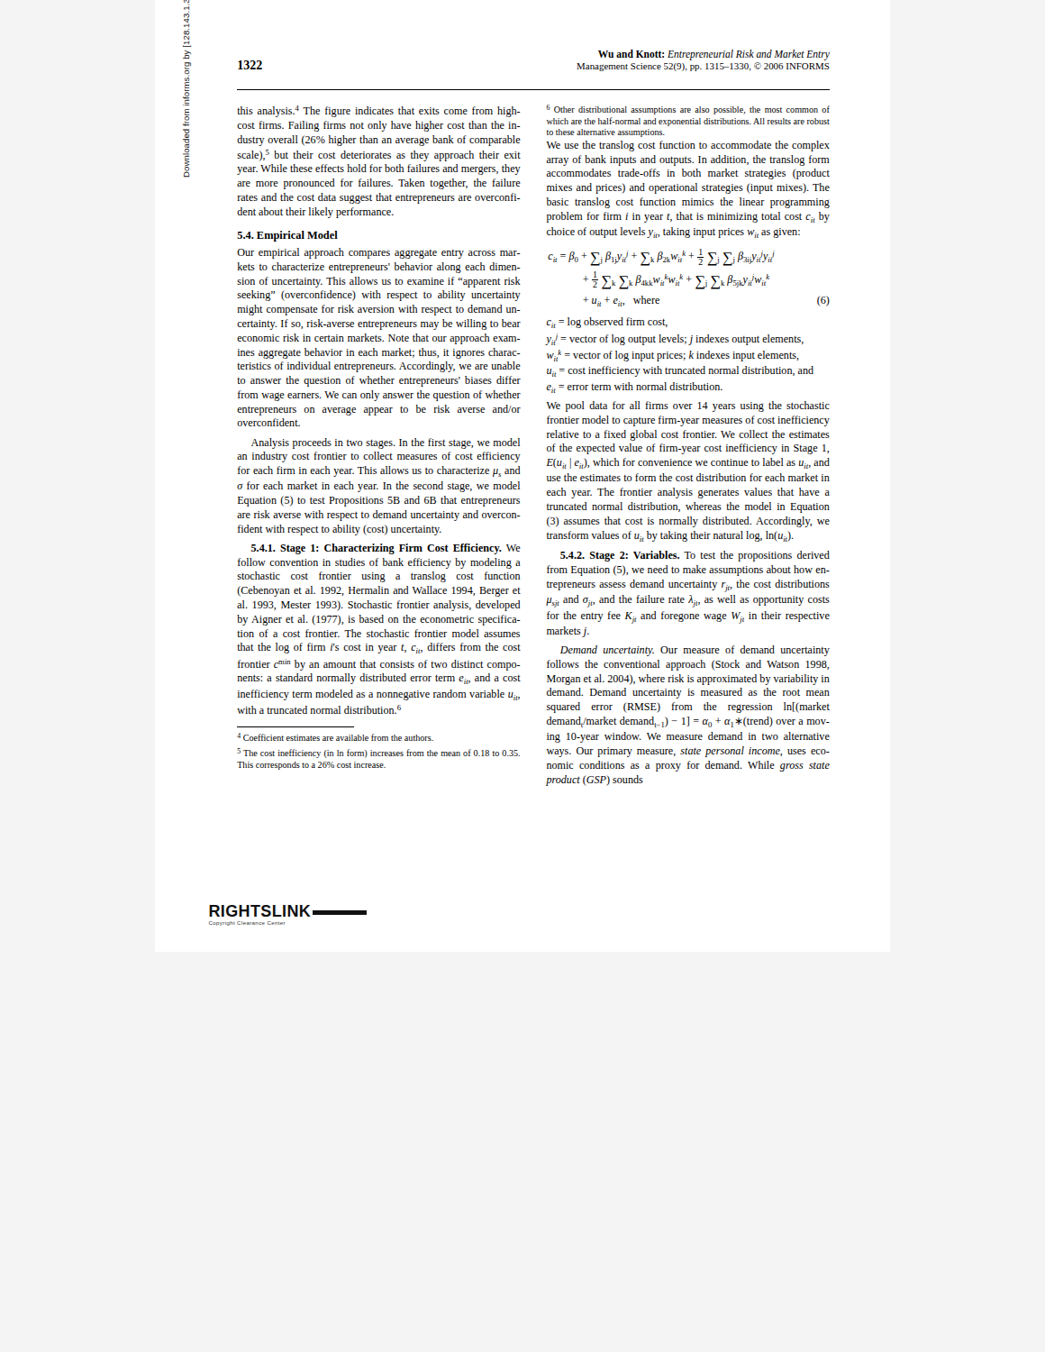Downloaded from informs.org by [128.143.1.30] on 02 March 2017, at 15:51 . For personal use only, all rights reserved.
1322
Wu and Knott: Entrepreneurial Risk and Market Entry
Management Science 52(9), pp. 1315–1330, © 2006 INFORMS
this analysis.4 The figure indicates that exits come from high-cost firms. Failing firms not only have higher cost than the industry overall (26% higher than an average bank of comparable scale),5 but their cost deteriorates as they approach their exit year. While these effects hold for both failures and mergers, they are more pronounced for failures. Taken together, the failure rates and the cost data suggest that entrepreneurs are overconfident about their likely performance.
5.4. Empirical Model
Our empirical approach compares aggregate entry across markets to characterize entrepreneurs' behavior along each dimension of uncertainty. This allows us to examine if “apparent risk seeking” (overconfidence) with respect to ability uncertainty might compensate for risk aversion with respect to demand uncertainty. If so, risk-averse entrepreneurs may be willing to bear economic risk in certain markets. Note that our approach examines aggregate behavior in each market; thus, it ignores characteristics of individual entrepreneurs. Accordingly, we are unable to answer the question of whether entrepreneurs' biases differ from wage earners. We can only answer the question of whether entrepreneurs on average appear to be risk averse and/or overconfident.
Analysis proceeds in two stages. In the first stage, we model an industry cost frontier to collect measures of cost efficiency for each firm in each year. This allows us to characterize μs and σ for each market in each year. In the second stage, we model Equation (5) to test Propositions 5B and 6B that entrepreneurs are risk averse with respect to demand uncertainty and overconfident with respect to ability (cost) uncertainty.
5.4.1. Stage 1: Characterizing Firm Cost Efficiency. We follow convention in studies of bank efficiency by modeling a stochastic cost frontier using a translog cost function (Cebenoyan et al. 1992, Hermalin and Wallace 1994, Berger et al. 1993, Mester 1993). Stochastic frontier analysis, developed by Aigner et al. (1977), is based on the econometric specification of a cost frontier. The stochastic frontier model assumes that the log of firm i's cost in year t, cit, differs from the cost frontier cmin by an amount that consists of two distinct components: a standard normally distributed error term eit, and a cost inefficiency term modeled as a nonnegative random variable uit, with a truncated normal distribution.6
4 Coefficient estimates are available from the authors.
5 The cost inefficiency (in ln form) increases from the mean of 0.18 to 0.35. This corresponds to a 26% cost increase.
6 Other distributional assumptions are also possible, the most common of which are the half-normal and exponential distributions. All results are robust to these alternative assumptions.
We use the translog cost function to accommodate the complex array of bank inputs and outputs. In addition, the translog form accommodates trade-offs in both market strategies (product mixes and prices) and operational strategies (input mixes). The basic translog cost function mimics the linear programming problem for firm i in year t, that is minimizing total cost cit by choice of output levels yit, taking input prices wit as given:
cit = β 0 + ∑j β 1j yit j + ∑k β 2k wit k + 12 ∑j ∑j β 3ij yit j yit j + 12 ∑k ∑k β 4kk wit k wit k + ∑j ∑k β 5jk yit j wit k + uit + eit, where (6)
cit = log observed firm cost, yit j = vector of log output levels; j indexes output elements, wit k = vector of log input prices; k indexes input elements, uit = cost inefficiency with truncated normal distribution, and eit = error term with normal distribution.
We pool data for all firms over 14 years using the stochastic frontier model to capture firm-year measures of cost inefficiency relative to a fixed global cost frontier. We collect the estimates of the expected value of firm-year cost inefficiency in Stage 1, E(uit | eit), which for convenience we continue to label as uit, and use the estimates to form the cost distribution for each market in each year. The frontier analysis generates values that have a truncated normal distribution, whereas the model in Equation (3) assumes that cost is normally distributed. Accordingly, we transform values of uit by taking their natural log, ln(uit).
5.4.2. Stage 2: Variables. To test the propositions derived from Equation (5), we need to make assumptions about how entrepreneurs assess demand uncertainty rjt, the cost distributions μsjt and σjt, and the failure rate λjt, as well as opportunity costs for the entry fee Kjt and foregone wage Wjt in their respective markets j.
Demand uncertainty. Our measure of demand uncertainty follows the conventional approach (Stock and Watson 1998, Morgan et al. 2004), where risk is approximated by variability in demand. Demand uncertainty is measured as the root mean squared error (RMSE) from the regression ln[(market demandt/market demandt−1) − 1] = α 0 + α 1∗(trend) over a moving 10-year window. We measure demand in two alternative ways. Our primary measure, state personal income, uses economic conditions as a proxy for demand. While gross state product (GSP) sounds
RIGHTSLINK
Copyright Clearance Center